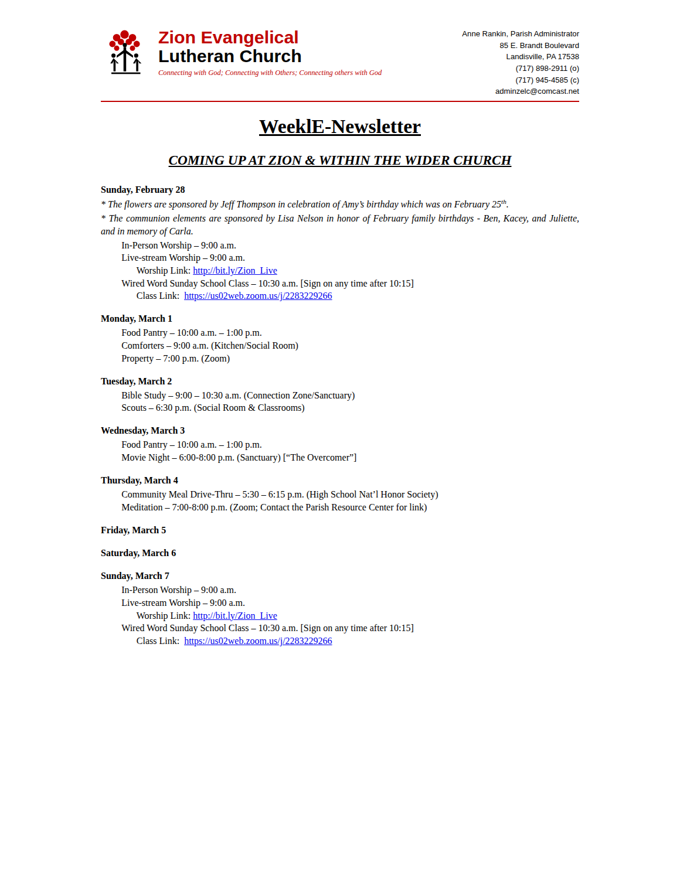Zion Evangelical Lutheran Church
Connecting with God; Connecting with Others; Connecting others with God
Anne Rankin, Parish Administrator
85 E. Brandt Boulevard
Landisville, PA 17538
(717) 898-2911 (o)
(717) 945-4585 (c)
adminzelc@comcast.net
WeeklE-Newsletter
COMING UP AT ZION & WITHIN THE WIDER CHURCH
Sunday, February 28
* The flowers are sponsored by Jeff Thompson in celebration of Amy’s birthday which was on February 25th.
* The communion elements are sponsored by Lisa Nelson in honor of February family birthdays - Ben, Kacey, and Juliette, and in memory of Carla.
In-Person Worship – 9:00 a.m.
Live-stream Worship – 9:00 a.m.
Worship Link: http://bit.ly/Zion_Live
Wired Word Sunday School Class – 10:30 a.m. [Sign on any time after 10:15]
Class Link: https://us02web.zoom.us/j/2283229266
Monday, March 1
Food Pantry – 10:00 a.m. – 1:00 p.m.
Comforters – 9:00 a.m. (Kitchen/Social Room)
Property – 7:00 p.m. (Zoom)
Tuesday, March 2
Bible Study – 9:00 – 10:30 a.m. (Connection Zone/Sanctuary)
Scouts – 6:30 p.m. (Social Room & Classrooms)
Wednesday, March 3
Food Pantry – 10:00 a.m. – 1:00 p.m.
Movie Night – 6:00-8:00 p.m. (Sanctuary) [“The Overcomer”]
Thursday, March 4
Community Meal Drive-Thru – 5:30 – 6:15 p.m. (High School Nat’l Honor Society)
Meditation – 7:00-8:00 p.m. (Zoom; Contact the Parish Resource Center for link)
Friday, March 5
Saturday, March 6
Sunday, March 7
In-Person Worship – 9:00 a.m.
Live-stream Worship – 9:00 a.m.
Worship Link: http://bit.ly/Zion_Live
Wired Word Sunday School Class – 10:30 a.m. [Sign on any time after 10:15]
Class Link: https://us02web.zoom.us/j/2283229266